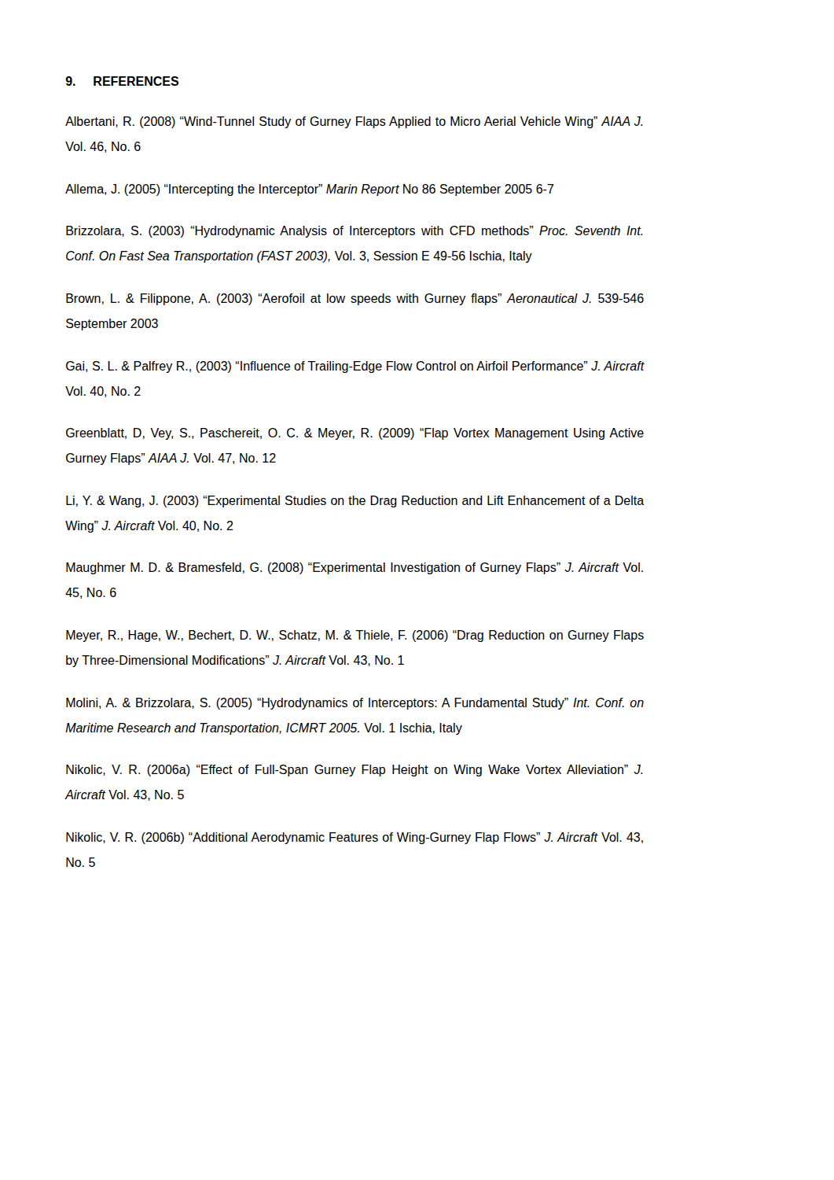9. REFERENCES
Albertani, R. (2008) “Wind-Tunnel Study of Gurney Flaps Applied to Micro Aerial Vehicle Wing” AIAA J. Vol. 46, No. 6
Allema, J. (2005) “Intercepting the Interceptor” Marin Report No 86 September 2005 6-7
Brizzolara, S. (2003) “Hydrodynamic Analysis of Interceptors with CFD methods” Proc. Seventh Int. Conf. On Fast Sea Transportation (FAST 2003), Vol. 3, Session E 49-56 Ischia, Italy
Brown, L. & Filippone, A. (2003) “Aerofoil at low speeds with Gurney flaps” Aeronautical J. 539-546 September 2003
Gai, S. L. & Palfrey R., (2003) “Influence of Trailing-Edge Flow Control on Airfoil Performance” J. Aircraft Vol. 40, No. 2
Greenblatt, D, Vey, S., Paschereit, O. C. & Meyer, R. (2009) “Flap Vortex Management Using Active Gurney Flaps” AIAA J. Vol. 47, No. 12
Li, Y. & Wang, J. (2003) “Experimental Studies on the Drag Reduction and Lift Enhancement of a Delta Wing” J. Aircraft Vol. 40, No. 2
Maughmer M. D. & Bramesfeld, G. (2008) “Experimental Investigation of Gurney Flaps” J. Aircraft Vol. 45, No. 6
Meyer, R., Hage, W., Bechert, D. W., Schatz, M. & Thiele, F. (2006) “Drag Reduction on Gurney Flaps by Three-Dimensional Modifications” J. Aircraft Vol. 43, No. 1
Molini, A. & Brizzolara, S. (2005) “Hydrodynamics of Interceptors: A Fundamental Study” Int. Conf. on Maritime Research and Transportation, ICMRT 2005. Vol. 1 Ischia, Italy
Nikolic, V. R. (2006a) “Effect of Full-Span Gurney Flap Height on Wing Wake Vortex Alleviation” J. Aircraft Vol. 43, No. 5
Nikolic, V. R. (2006b) “Additional Aerodynamic Features of Wing-Gurney Flap Flows” J. Aircraft Vol. 43, No. 5